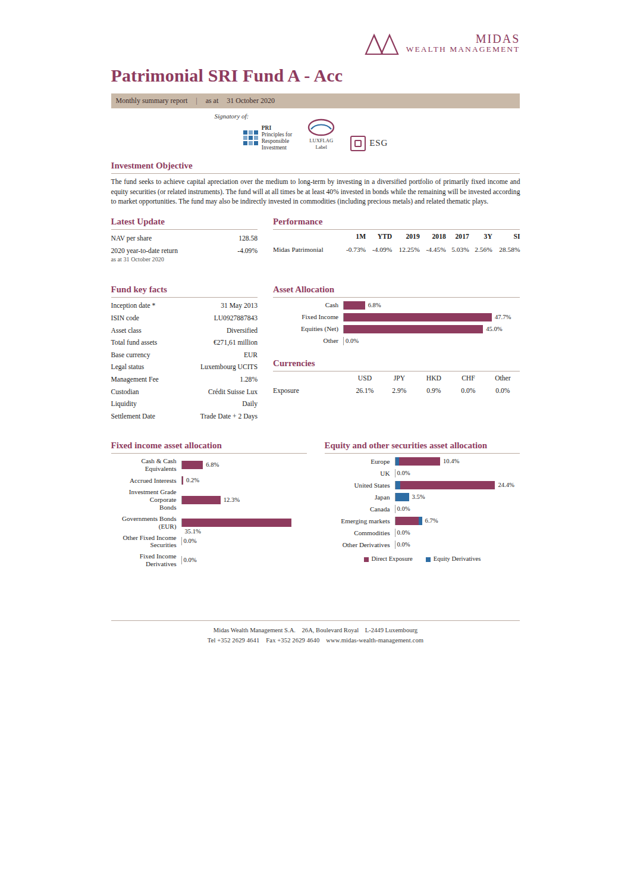MIDAS
WEALTH MANAGEMENT
Patrimonial SRI Fund A - Acc
Monthly summary report | as at 31 October 2020
Signatory of:
PRI Principles for
Responsible
Investment
LUXFLAG
Label
ESG
Investment Objective
The fund seeks to achieve capital apreciation over the medium to long-term by investing in a diversified portfolio of primarily fixed income and equity securities (or related instruments). The fund will at all times be at least 40% invested in bonds while the remaining will be invested according to market opportunities. The fund may also be indirectly invested in commodities (including precious metals) and related thematic plays.
Latest Update
| NAV per share | 128.58 |
| 2020 year-to-date return as at 31 October 2020 | -4.09% |
Performance
| | 1M | YTD | 2019 | 2018 | 2017 | 3Y | SI |
| --- | --- | --- | --- | --- | --- | --- | --- |
| Midas Patrimonial | -0.73% | -4.09% | 12.25% | -4.45% | 5.03% | 2.56% | 28.58% |
Fund key facts
| Inception date * | 31 May 2013 |
| ISIN code | LU0927887843 |
| Asset class | Diversified |
| Total fund assets | €271,61 million |
| Base currency | EUR |
| Legal status | Luxembourg UCITS |
| Management Fee | 1.28% |
| Custodian | Crédit Suisse Lux |
| Liquidity | Daily |
| Settlement Date | Trade Date + 2 Days |
Asset Allocation
Cash
6.8%
Fixed Income
47.7%
Equities (Net)
45.0%
Other
0.0%
Currencies
USD
JPY
HKD
CHF
Other
Exposure
26.1%
2.9%
0.9%
0.0%
0.0%
Fixed income asset allocation
Cash & Cash Equivalents
6.8%
Accrued Interests
0.2%
Investment Grade Corporate
Bonds
12.3%
Governments Bonds (EUR)
35.1%
Other Fixed Income
Securities
0.0%
Fixed Income Derivatives
0.0%
Equity and other securities asset allocation
Europe
10.4%
UK
0.0%
United States
24.4%
Japan
3.5%
Canada
0.0%
Emerging markets
6.7%
Commodities
0.0%
Other Derivatives
0.0%
Direct Exposure Equity Derivatives
Midas Wealth Management S.A. 26A, Boulevard Royal L-2449 Luxembourg
Tel +352 2629 4641 Fax +352 2629 4640 www.midas-wealth-management.com